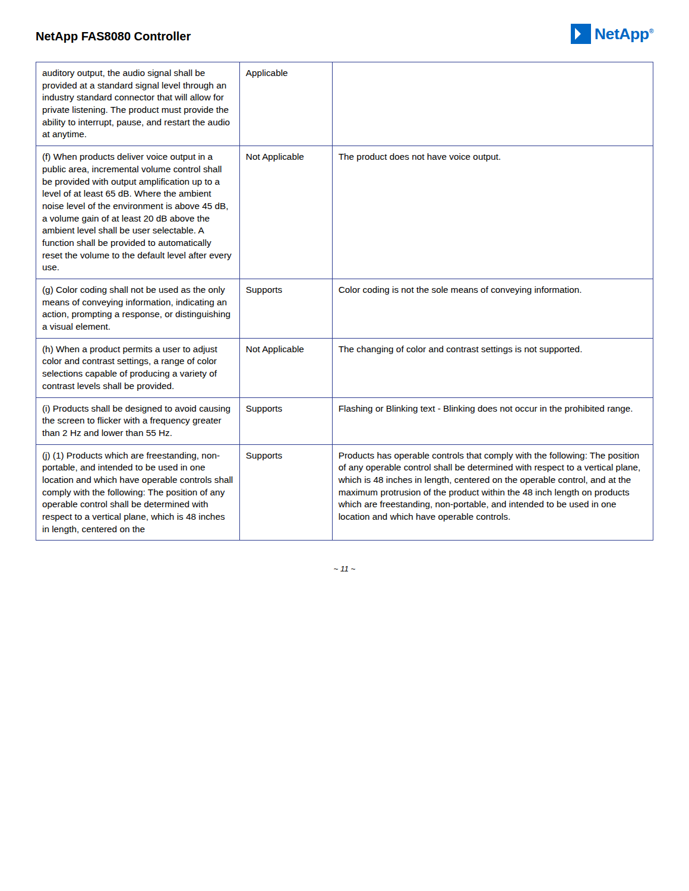NetApp FAS8080 Controller
NetApp®
| auditory output, the audio signal shall be provided at a standard signal level through an industry standard connector that will allow for private listening. The product must provide the ability to interrupt, pause, and restart the audio at anytime. | Applicable | |
| (f) When products deliver voice output in a public area, incremental volume control shall be provided with output amplification up to a level of at least 65 dB. Where the ambient noise level of the environment is above 45 dB, a volume gain of at least 20 dB above the ambient level shall be user selectable. A function shall be provided to automatically reset the volume to the default level after every use. | Not Applicable | The product does not have voice output. |
| (g) Color coding shall not be used as the only means of conveying information, indicating an action, prompting a response, or distinguishing a visual element. | Supports | Color coding is not the sole means of conveying information. |
| (h) When a product permits a user to adjust color and contrast settings, a range of color selections capable of producing a variety of contrast levels shall be provided. | Not Applicable | The changing of color and contrast settings is not supported. |
| (i) Products shall be designed to avoid causing the screen to flicker with a frequency greater than 2 Hz and lower than 55 Hz. | Supports | Flashing or Blinking text - Blinking does not occur in the prohibited range. |
| (j) (1) Products which are freestanding, non-portable, and intended to be used in one location and which have operable controls shall comply with the following: The position of any operable control shall be determined with respect to a vertical plane, which is 48 inches in length, centered on the | Supports | Products has operable controls that comply with the following: The position of any operable control shall be determined with respect to a vertical plane, which is 48 inches in length, centered on the operable control, and at the maximum protrusion of the product within the 48 inch length on products which are freestanding, non-portable, and intended to be used in one location and which have operable controls. |
~ 11 ~